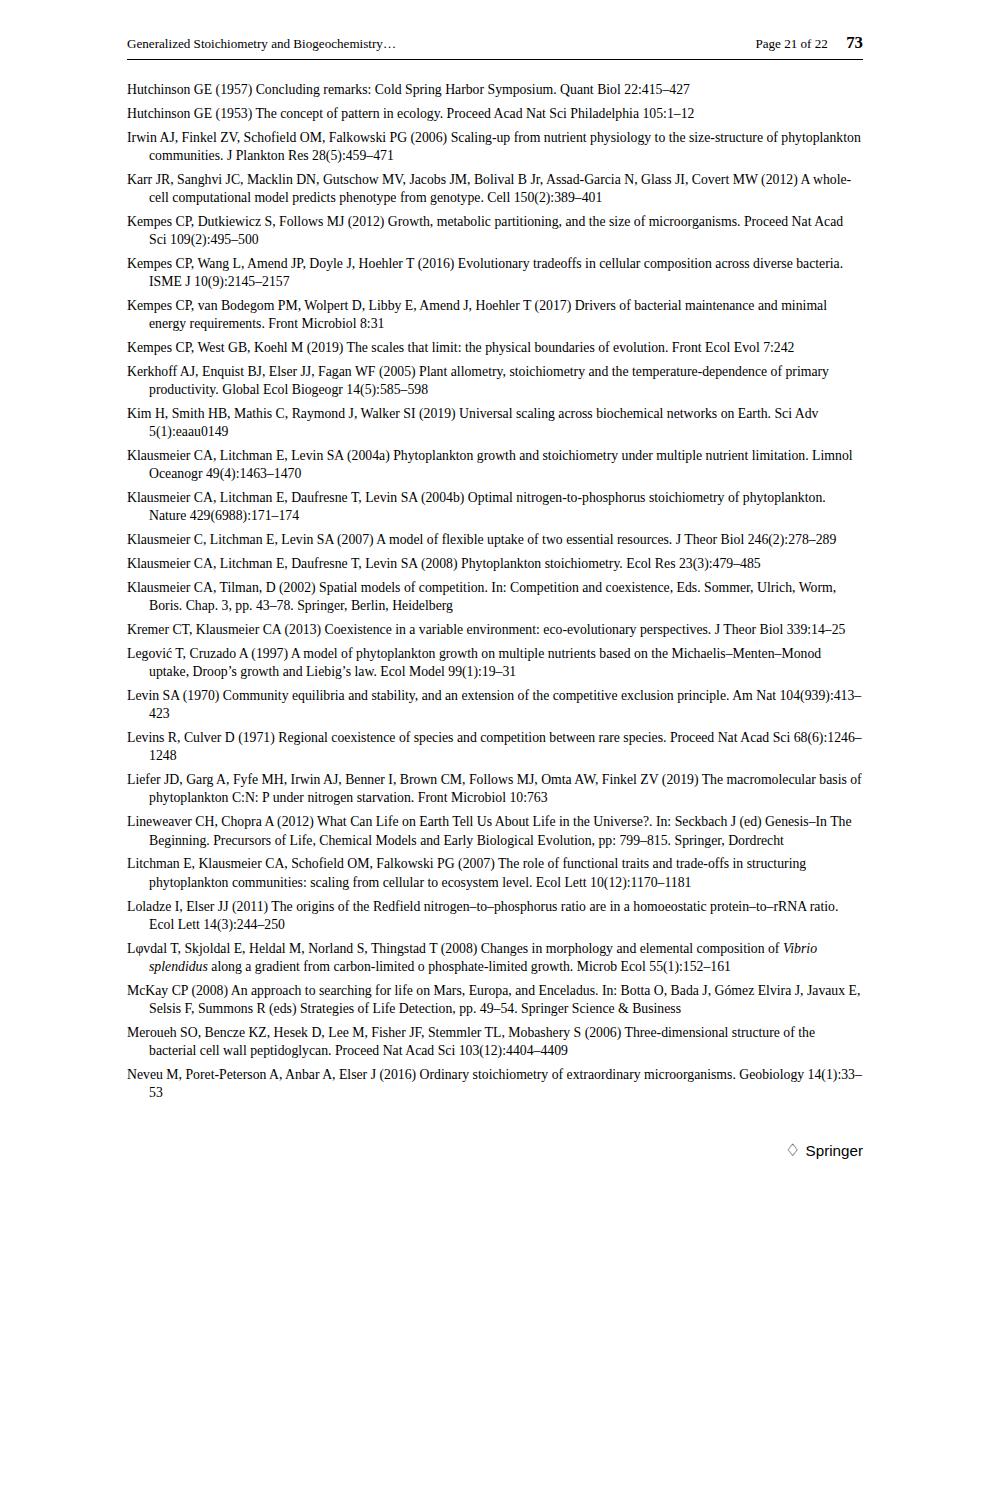Generalized Stoichiometry and Biogeochemistry… Page 21 of 22 73
Hutchinson GE (1957) Concluding remarks: Cold Spring Harbor Symposium. Quant Biol 22:415–427
Hutchinson GE (1953) The concept of pattern in ecology. Proceed Acad Nat Sci Philadelphia 105:1–12
Irwin AJ, Finkel ZV, Schofield OM, Falkowski PG (2006) Scaling-up from nutrient physiology to the size-structure of phytoplankton communities. J Plankton Res 28(5):459–471
Karr JR, Sanghvi JC, Macklin DN, Gutschow MV, Jacobs JM, Bolival B Jr, Assad-Garcia N, Glass JI, Covert MW (2012) A whole-cell computational model predicts phenotype from genotype. Cell 150(2):389–401
Kempes CP, Dutkiewicz S, Follows MJ (2012) Growth, metabolic partitioning, and the size of microorganisms. Proceed Nat Acad Sci 109(2):495–500
Kempes CP, Wang L, Amend JP, Doyle J, Hoehler T (2016) Evolutionary tradeoffs in cellular composition across diverse bacteria. ISME J 10(9):2145–2157
Kempes CP, van Bodegom PM, Wolpert D, Libby E, Amend J, Hoehler T (2017) Drivers of bacterial maintenance and minimal energy requirements. Front Microbiol 8:31
Kempes CP, West GB, Koehl M (2019) The scales that limit: the physical boundaries of evolution. Front Ecol Evol 7:242
Kerkhoff AJ, Enquist BJ, Elser JJ, Fagan WF (2005) Plant allometry, stoichiometry and the temperature-dependence of primary productivity. Global Ecol Biogeogr 14(5):585–598
Kim H, Smith HB, Mathis C, Raymond J, Walker SI (2019) Universal scaling across biochemical networks on Earth. Sci Adv 5(1):eaau0149
Klausmeier CA, Litchman E, Levin SA (2004a) Phytoplankton growth and stoichiometry under multiple nutrient limitation. Limnol Oceanogr 49(4):1463–1470
Klausmeier CA, Litchman E, Daufresne T, Levin SA (2004b) Optimal nitrogen-to-phosphorus stoichiometry of phytoplankton. Nature 429(6988):171–174
Klausmeier C, Litchman E, Levin SA (2007) A model of flexible uptake of two essential resources. J Theor Biol 246(2):278–289
Klausmeier CA, Litchman E, Daufresne T, Levin SA (2008) Phytoplankton stoichiometry. Ecol Res 23(3):479–485
Klausmeier CA, Tilman, D (2002) Spatial models of competition. In: Competition and coexistence, Eds. Sommer, Ulrich, Worm, Boris. Chap. 3, pp. 43–78. Springer, Berlin, Heidelberg
Kremer CT, Klausmeier CA (2013) Coexistence in a variable environment: eco-evolutionary perspectives. J Theor Biol 339:14–25
Legović T, Cruzado A (1997) A model of phytoplankton growth on multiple nutrients based on the Michaelis–Menten–Monod uptake, Droop’s growth and Liebig’s law. Ecol Model 99(1):19–31
Levin SA (1970) Community equilibria and stability, and an extension of the competitive exclusion principle. Am Nat 104(939):413–423
Levins R, Culver D (1971) Regional coexistence of species and competition between rare species. Proceed Nat Acad Sci 68(6):1246–1248
Liefer JD, Garg A, Fyfe MH, Irwin AJ, Benner I, Brown CM, Follows MJ, Omta AW, Finkel ZV (2019) The macromolecular basis of phytoplankton C:N: P under nitrogen starvation. Front Microbiol 10:763
Lineweaver CH, Chopra A (2012) What Can Life on Earth Tell Us About Life in the Universe?. In: Seckbach J (ed) Genesis–In The Beginning. Precursors of Life, Chemical Models and Early Biological Evolution, pp: 799–815. Springer, Dordrecht
Litchman E, Klausmeier CA, Schofield OM, Falkowski PG (2007) The role of functional traits and trade-offs in structuring phytoplankton communities: scaling from cellular to ecosystem level. Ecol Lett 10(12):1170–1181
Loladze I, Elser JJ (2011) The origins of the Redfield nitrogen–to–phosphorus ratio are in a homoeostatic protein–to–rRNA ratio. Ecol Lett 14(3):244–250
Lφvdal T, Skjoldal E, Heldal M, Norland S, Thingstad T (2008) Changes in morphology and elemental composition of Vibrio splendidus along a gradient from carbon-limited o phosphate-limited growth. Microb Ecol 55(1):152–161
McKay CP (2008) An approach to searching for life on Mars, Europa, and Enceladus. In: Botta O, Bada J, Gómez Elvira J, Javaux E, Selsis F, Summons R (eds) Strategies of Life Detection, pp. 49–54. Springer Science & Business
Meroueh SO, Bencze KZ, Hesek D, Lee M, Fisher JF, Stemmler TL, Mobashery S (2006) Three-dimensional structure of the bacterial cell wall peptidoglycan. Proceed Nat Acad Sci 103(12):4404–4409
Neveu M, Poret-Peterson A, Anbar A, Elser J (2016) Ordinary stoichiometry of extraordinary microorganisms. Geobiology 14(1):33–53
♢ Springer